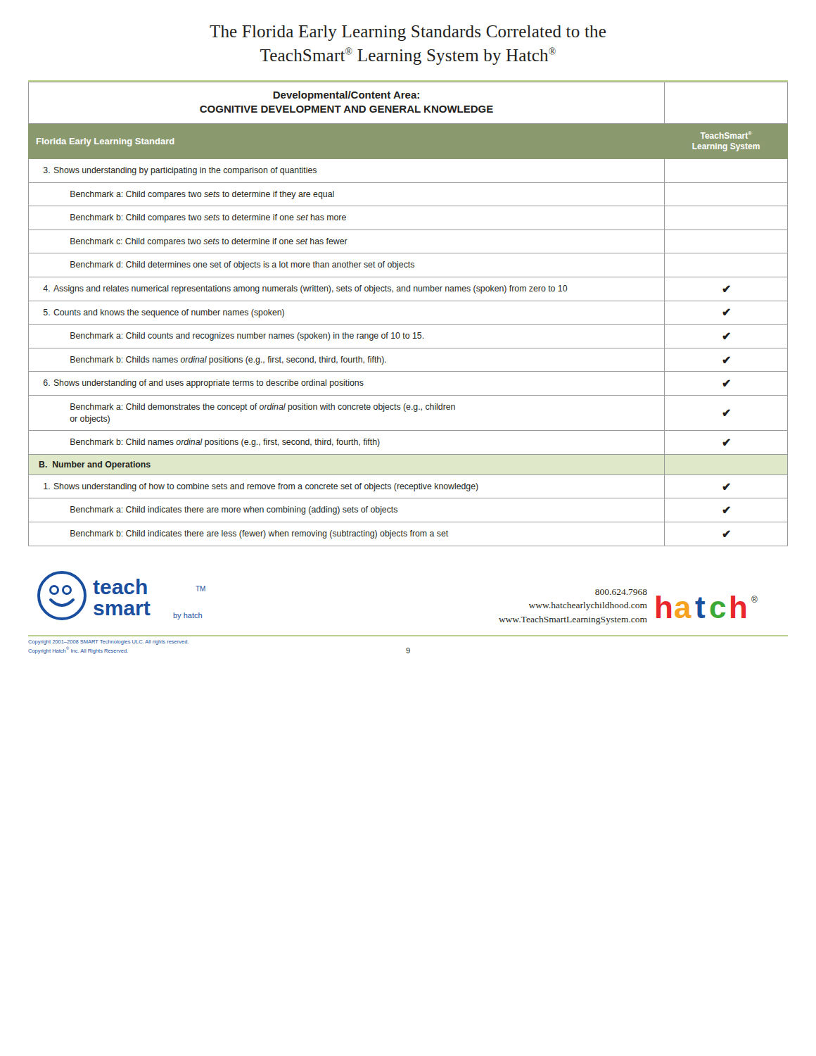The Florida Early Learning Standards Correlated to the
TeachSmart® Learning System by Hatch®
| Developmental/Content Area: COGNITIVE DEVELOPMENT AND GENERAL KNOWLEDGE | |
| Florida Early Learning Standard | TeachSmart ® Learning System |
| 3. Shows understanding by participating in the comparison of quantities | |
| Benchmark a: Child compares two sets to determine if they are equal | |
| Benchmark b: Child compares two sets to determine if one set has more | |
| Benchmark c: Child compares two sets to determine if one set has fewer | |
| Benchmark d: Child determines one set of objects is a lot more than another set of objects | |
| 4. Assigns and relates numerical representations among numerals (written), sets of objects, and number names (spoken) from zero to 10 | ✔ |
| 5. Counts and knows the sequence of number names (spoken) | ✔ |
| Benchmark a: Child counts and recognizes number names (spoken) in the range of 10 to 15. | ✔ |
| Benchmark b: Childs names ordinal positions (e.g., first, second, third, fourth, fifth). | ✔ |
| 6. Shows understanding of and uses appropriate terms to describe ordinal positions | ✔ |
| Benchmark a: Child demonstrates the concept of ordinal position with concrete objects (e.g., children or objects) | ✔ |
| Benchmark b: Child names ordinal positions (e.g., first, second, third, fourth, fifth) | ✔ |
| B. Number and Operations | |
| 1. Shows understanding of how to combine sets and remove from a concrete set of objects (receptive knowledge) | ✔ |
| Benchmark a: Child indicates there are more when combining (adding) sets of objects | ✔ |
| Benchmark b: Child indicates there are less (fewer) when removing (subtracting) objects from a set | ✔ |
teach smart TM by hatch
800.624.7968
www.hatchearlychildhood.com
www.TeachSmartLearningSystem.com
h a t c h ®
Copyright 2001–2008 SMART Technologies ULC. All rights reserved.
Copyright Hatch® Inc. All Rights Reserved.
9